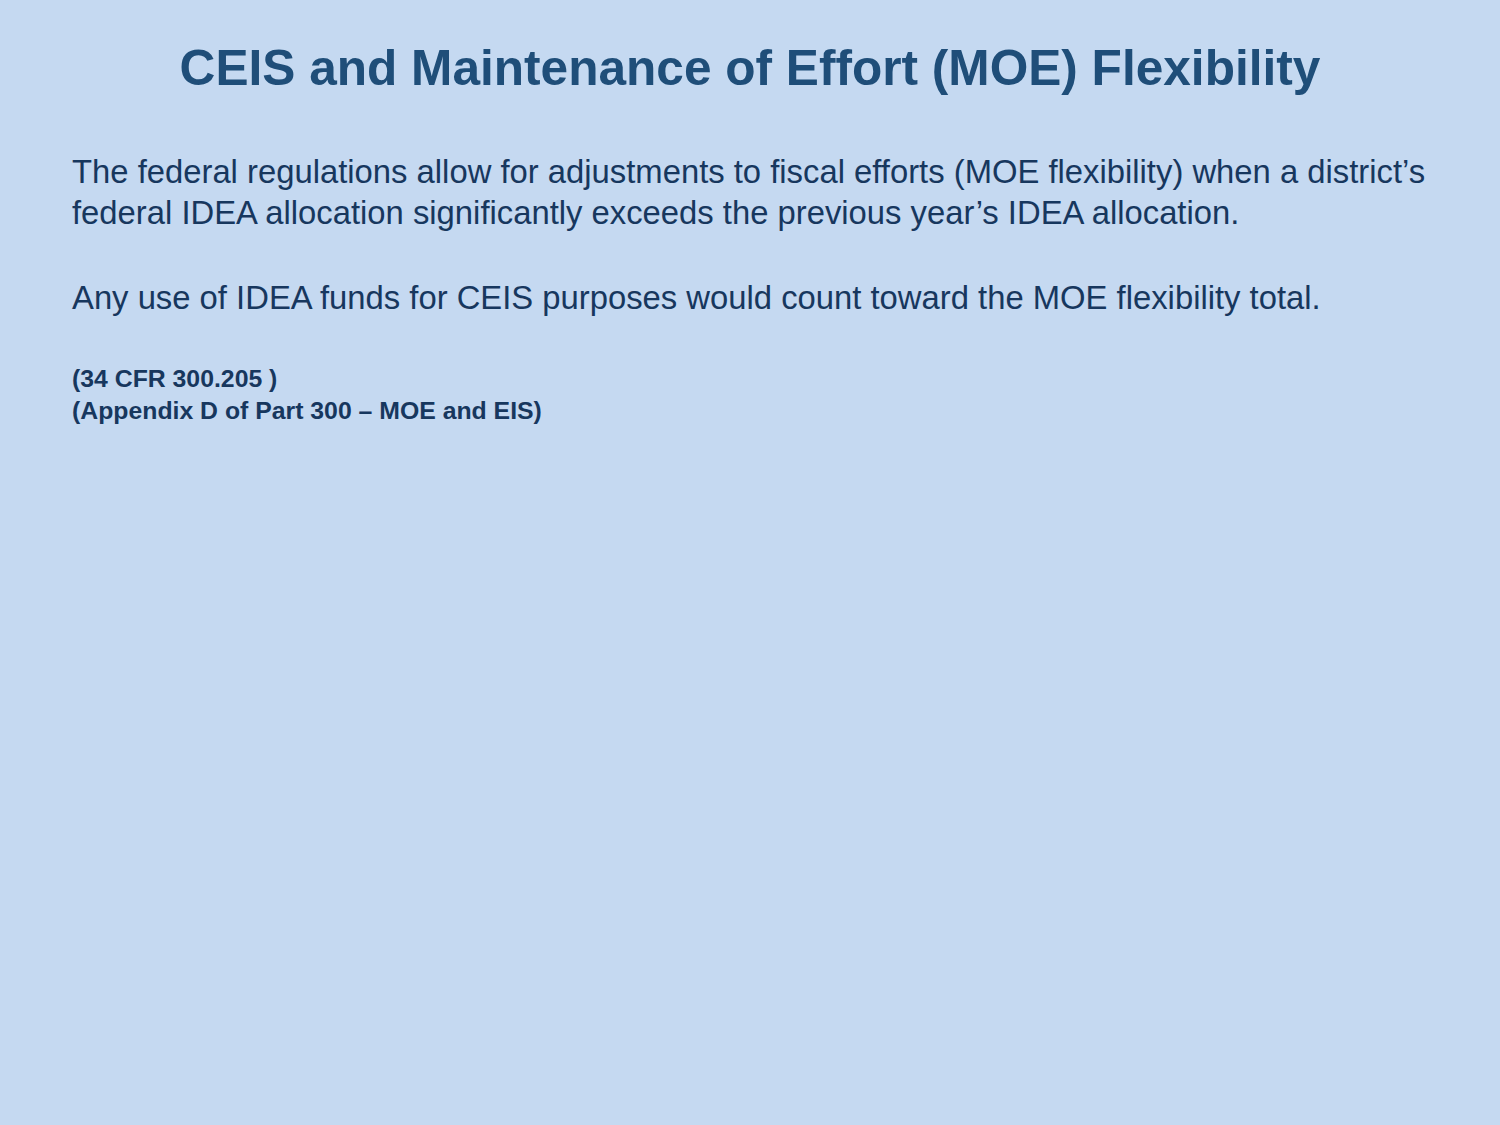CEIS and Maintenance of Effort (MOE) Flexibility
The federal regulations allow for adjustments to fiscal efforts (MOE flexibility) when a district’s federal IDEA allocation significantly exceeds the previous year’s IDEA allocation.
Any use of IDEA funds for CEIS purposes would count toward the MOE flexibility total.
(34 CFR 300.205 )
(Appendix D of Part 300 – MOE and EIS)